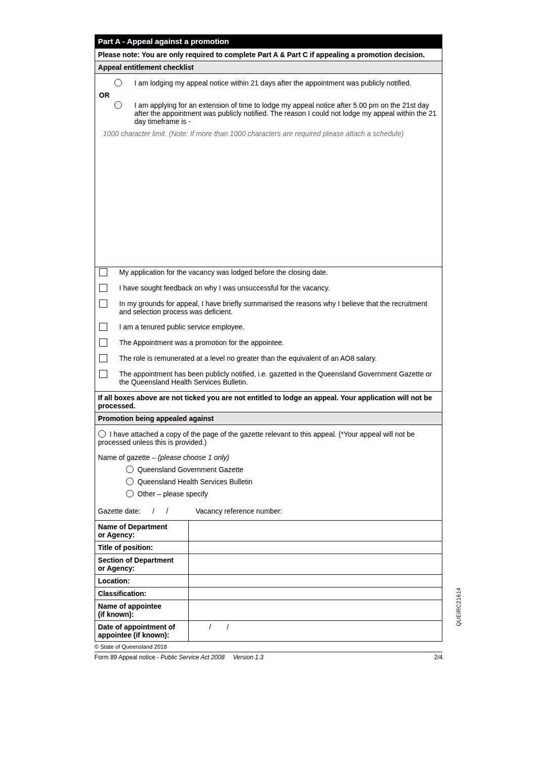| Part A - Appeal against a promotion |
| Please note: You are only required to complete Part A & Part C if appealing a promotion decision. |
| Appeal entitlement checklist |
| / / I am lodging my appeal notice within 21 days after the appointment was publicly notified. / / OR / / / / I am applying for an extension of time to lodge my appeal notice after 5.00 pm on the 21st day after the appointment was publicly notified. The reason I could not lodge my appeal within the 21 day timeframe is - / 1000 character limit. (Note: If more than 1000 characters are required please attach a schedule) |
| / / My application for the vacancy was lodged before the closing date. / / / I have sought feedback on why I was unsuccessful for the vacancy. / / / In my grounds for appeal, I have briefly summarised the reasons why I believe that the recruitment and selection process was deficient. / / / I am a tenured public service employee. / / / The Appointment was a promotion for the appointee. / / / The role is remunerated at a level no greater than the equivalent of an AO8 salary. / / / The appointment has been publicly notified, i.e. gazetted in the Queensland Government Gazette or the Queensland Health Services Bulletin. / |
| If all boxes above are not ticked you are not entitled to lodge an appeal. Your application will not be processed. |
| Promotion being appealed against |
| I have attached a copy of the page of the gazette relevant to this appeal. (*Your appeal will not be processed unless this is provided.) Name of gazette – (please choose 1 only) Queensland Government Gazette Queensland Health Services Bulletin Other – please specify Gazette date: / / Vacancy reference number: |
| Name of Department or Agency: | |
| Title of position: | |
| Section of Department or Agency: | |
| Location: | |
| Classification: | |
| Name of appointee (if known): | |
| Date of appointment of appointee (if known): | / / |
© State of Queensland 2018
Form 89 Appeal notice - Public Service Act 2008 Version 1.3
2/4
QUEIRC21614